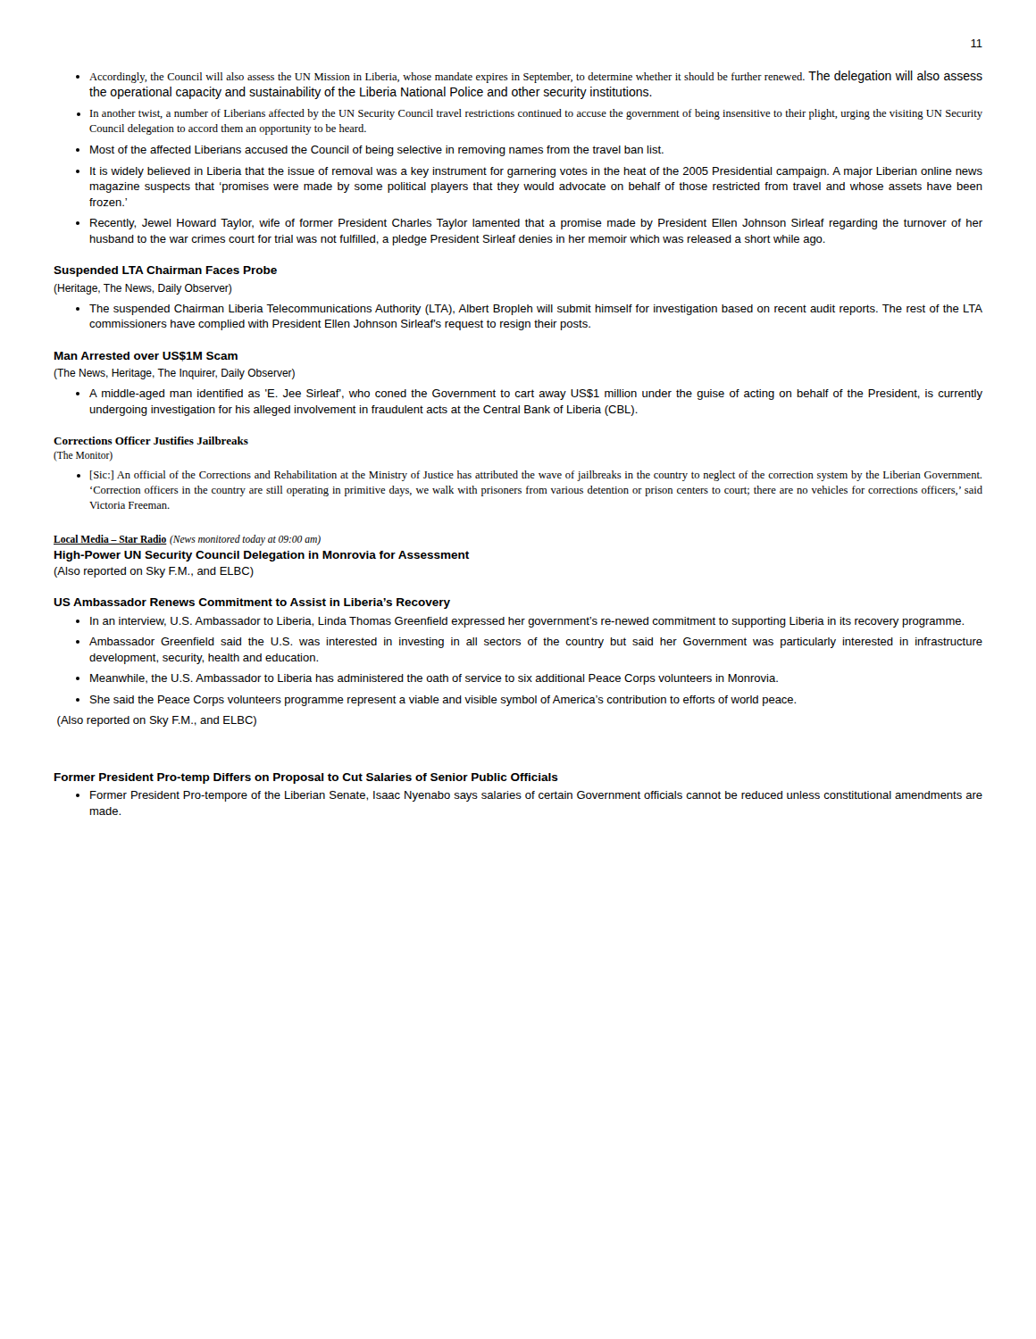11
Accordingly, the Council will also assess the UN Mission in Liberia, whose mandate expires in September, to determine whether it should be further renewed. The delegation will also assess the operational capacity and sustainability of the Liberia National Police and other security institutions.
In another twist, a number of Liberians affected by the UN Security Council travel restrictions continued to accuse the government of being insensitive to their plight, urging the visiting UN Security Council delegation to accord them an opportunity to be heard.
Most of the affected Liberians accused the Council of being selective in removing names from the travel ban list.
It is widely believed in Liberia that the issue of removal was a key instrument for garnering votes in the heat of the 2005 Presidential campaign. A major Liberian online news magazine suspects that ‘promises were made by some political players that they would advocate on behalf of those restricted from travel and whose assets have been frozen.’
Recently, Jewel Howard Taylor, wife of former President Charles Taylor lamented that a promise made by President Ellen Johnson Sirleaf regarding the turnover of her husband to the war crimes court for trial was not fulfilled, a pledge President Sirleaf denies in her memoir which was released a short while ago.
Suspended LTA Chairman Faces Probe
(Heritage, The News, Daily Observer)
The suspended Chairman Liberia Telecommunications Authority (LTA), Albert Bropleh will submit himself for investigation based on recent audit reports. The rest of the LTA commissioners have complied with President Ellen Johnson Sirleaf's request to resign their posts.
Man Arrested over US$1M Scam
(The News, Heritage, The Inquirer, Daily Observer)
A middle-aged man identified as 'E. Jee Sirleaf', who coned the Government to cart away US$1 million under the guise of acting on behalf of the President, is currently undergoing investigation for his alleged involvement in fraudulent acts at the Central Bank of Liberia (CBL).
Corrections Officer Justifies Jailbreaks
(The Monitor)
[Sic:] An official of the Corrections and Rehabilitation at the Ministry of Justice has attributed the wave of jailbreaks in the country to neglect of the correction system by the Liberian Government. ‘Correction officers in the country are still operating in primitive days, we walk with prisoners from various detention or prison centers to court; there are no vehicles for corrections officers,’ said Victoria Freeman.
Local Media – Star Radio (News monitored today at 09:00 am)
High-Power UN Security Council Delegation in Monrovia for Assessment
(Also reported on Sky F.M., and ELBC)
US Ambassador Renews Commitment to Assist in Liberia’s Recovery
In an interview, U.S. Ambassador to Liberia, Linda Thomas Greenfield expressed her government’s re-newed commitment to supporting Liberia in its recovery programme.
Ambassador Greenfield said the U.S. was interested in investing in all sectors of the country but said her Government was particularly interested in infrastructure development, security, health and education.
Meanwhile, the U.S. Ambassador to Liberia has administered the oath of service to six additional Peace Corps volunteers in Monrovia.
She said the Peace Corps volunteers programme represent a viable and visible symbol of America’s contribution to efforts of world peace.
(Also reported on Sky F.M., and ELBC)
Former President Pro-temp Differs on Proposal to Cut Salaries of Senior Public Officials
Former President Pro-tempore of the Liberian Senate, Isaac Nyenabo says salaries of certain Government officials cannot be reduced unless constitutional amendments are made.